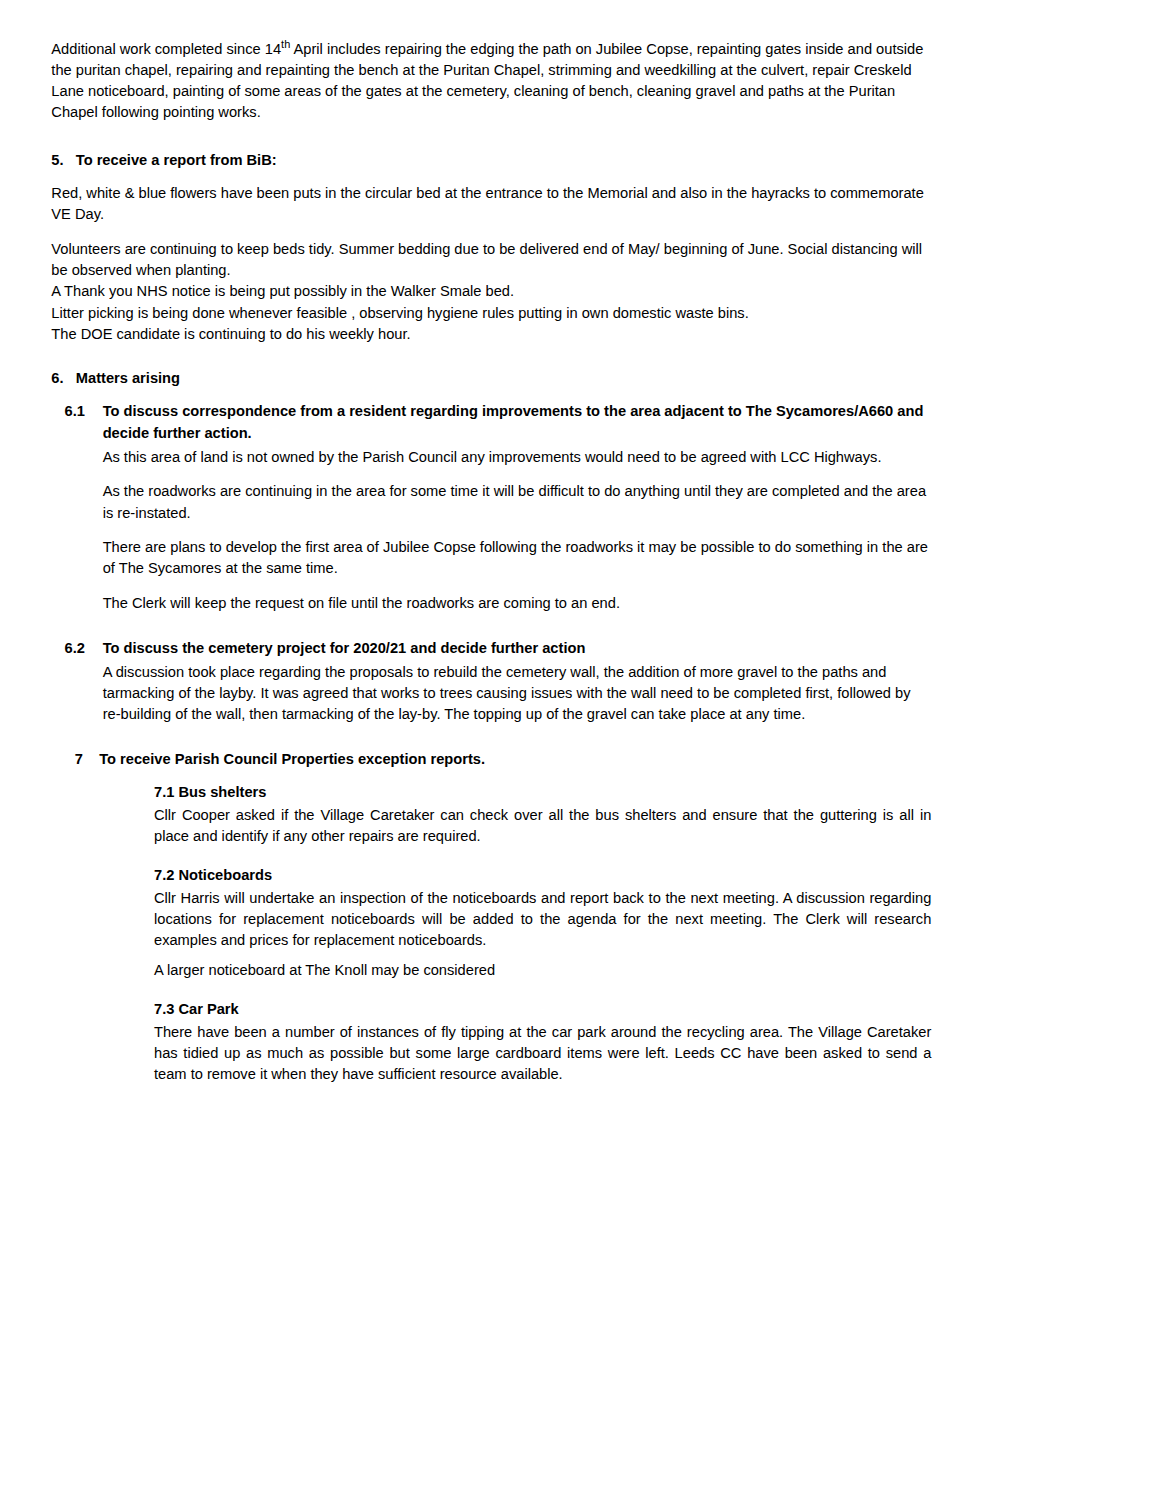Additional work completed since 14th April includes repairing the edging the path on Jubilee Copse, repainting gates inside and outside the puritan chapel, repairing and repainting the bench at the Puritan Chapel, strimming and weedkilling at the culvert, repair Creskeld Lane noticeboard, painting of some areas of the gates at the cemetery, cleaning of bench, cleaning gravel and paths at the Puritan Chapel following pointing works.
5. To receive a report from BiB:
Red, white & blue flowers have been puts in the circular bed at the entrance to the Memorial and also in the hayracks to commemorate VE Day.
Volunteers are continuing to keep beds tidy. Summer bedding due to be delivered end of May/ beginning of June. Social distancing will be observed when planting.
A Thank you NHS notice is being put possibly in the Walker Smale bed.
Litter picking is being done whenever feasible , observing hygiene rules putting in own domestic waste bins.
The DOE candidate is continuing to do his weekly hour.
6. Matters arising
6.1 To discuss correspondence from a resident regarding improvements to the area adjacent to The Sycamores/A660 and decide further action.
As this area of land is not owned by the Parish Council any improvements would need to be agreed with LCC Highways.
As the roadworks are continuing in the area for some time it will be difficult to do anything until they are completed and the area is re-instated.
There are plans to develop the first area of Jubilee Copse following the roadworks it may be possible to do something in the are of The Sycamores at the same time.
The Clerk will keep the request on file until the roadworks are coming to an end.
6.2 To discuss the cemetery project for 2020/21 and decide further action
A discussion took place regarding the proposals to rebuild the cemetery wall, the addition of more gravel to the paths and tarmacking of the layby. It was agreed that works to trees causing issues with the wall need to be completed first, followed by re-building of the wall, then tarmacking of the lay-by. The topping up of the gravel can take place at any time.
7 To receive Parish Council Properties exception reports.
7.1 Bus shelters
Cllr Cooper asked if the Village Caretaker can check over all the bus shelters and ensure that the guttering is all in place and identify if any other repairs are required.
7.2 Noticeboards
Cllr Harris will undertake an inspection of the noticeboards and report back to the next meeting. A discussion regarding locations for replacement noticeboards will be added to the agenda for the next meeting. The Clerk will research examples and prices for replacement noticeboards.
A larger noticeboard at The Knoll may be considered
7.3 Car Park
There have been a number of instances of fly tipping at the car park around the recycling area. The Village Caretaker has tidied up as much as possible but some large cardboard items were left. Leeds CC have been asked to send a team to remove it when they have sufficient resource available.